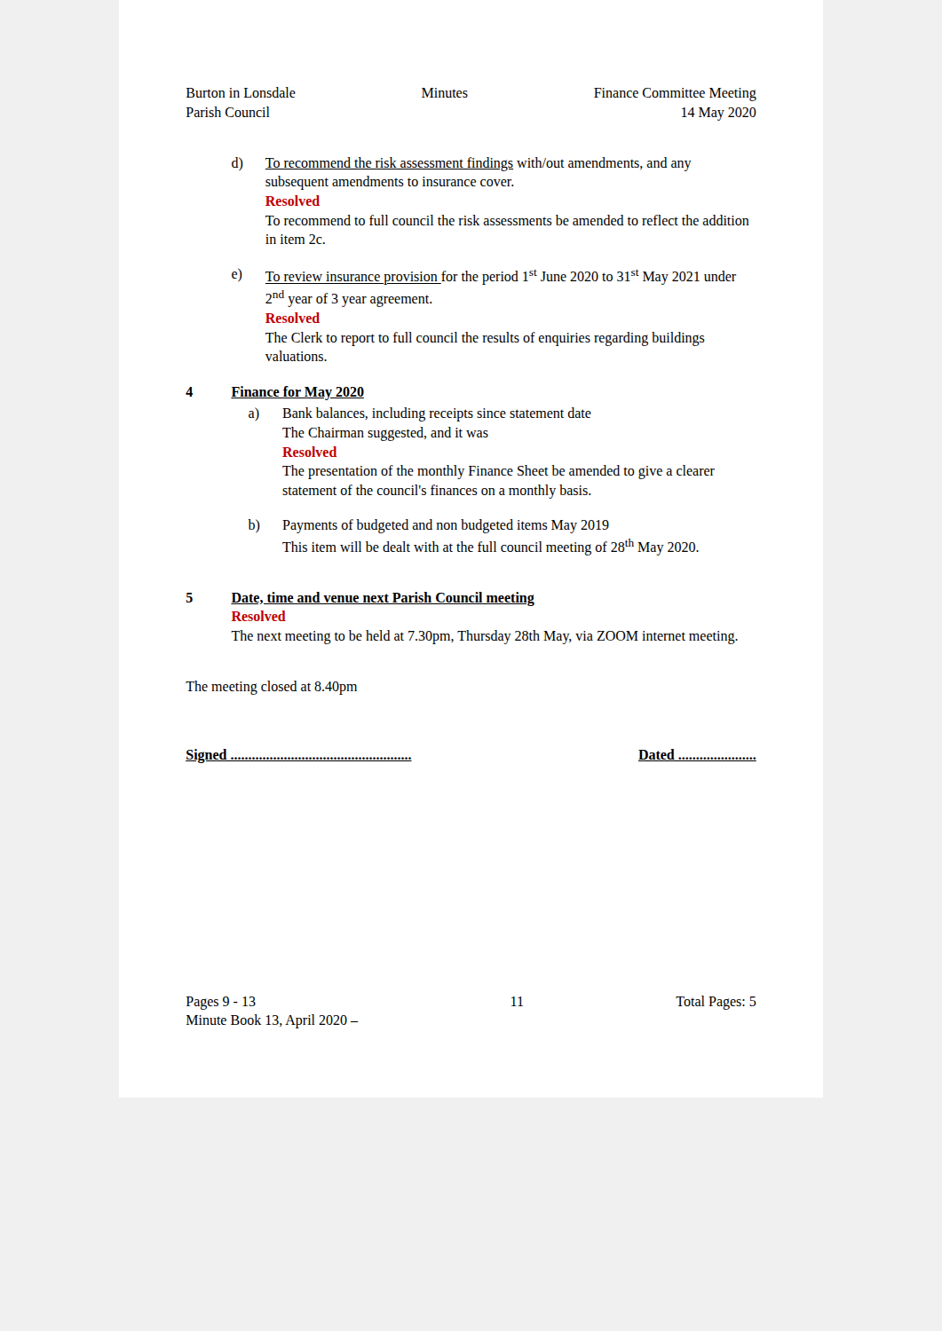Burton in Lonsdale
Parish Council
Minutes
Finance Committee Meeting
14 May 2020
d)
To recommend the risk assessment findings with/out amendments, and any subsequent amendments to insurance cover.
Resolved
To recommend to full council the risk assessments be amended to reflect the addition in item 2c.
e)
To review insurance provision for the period 1st June 2020 to 31st May 2021 under 2nd year of 3 year agreement.
Resolved
The Clerk to report to full council the results of enquiries regarding buildings valuations.
4
Finance for May 2020
a)
Bank balances, including receipts since statement date
The Chairman suggested, and it was
Resolved
The presentation of the monthly Finance Sheet be amended to give a clearer statement of the council's finances on a monthly basis.
b)
Payments of budgeted and non budgeted items May 2019
This item will be dealt with at the full council meeting of 28th May 2020.
5
Date, time and venue next Parish Council meeting
Resolved
The next meeting to be held at 7.30pm, Thursday 28th May, via ZOOM internet meeting.
The meeting closed at 8.40pm
Signed ...................................................
Dated ......................
Pages 9 - 13
Minute Book 13, April 2020 –
11
Total Pages: 5